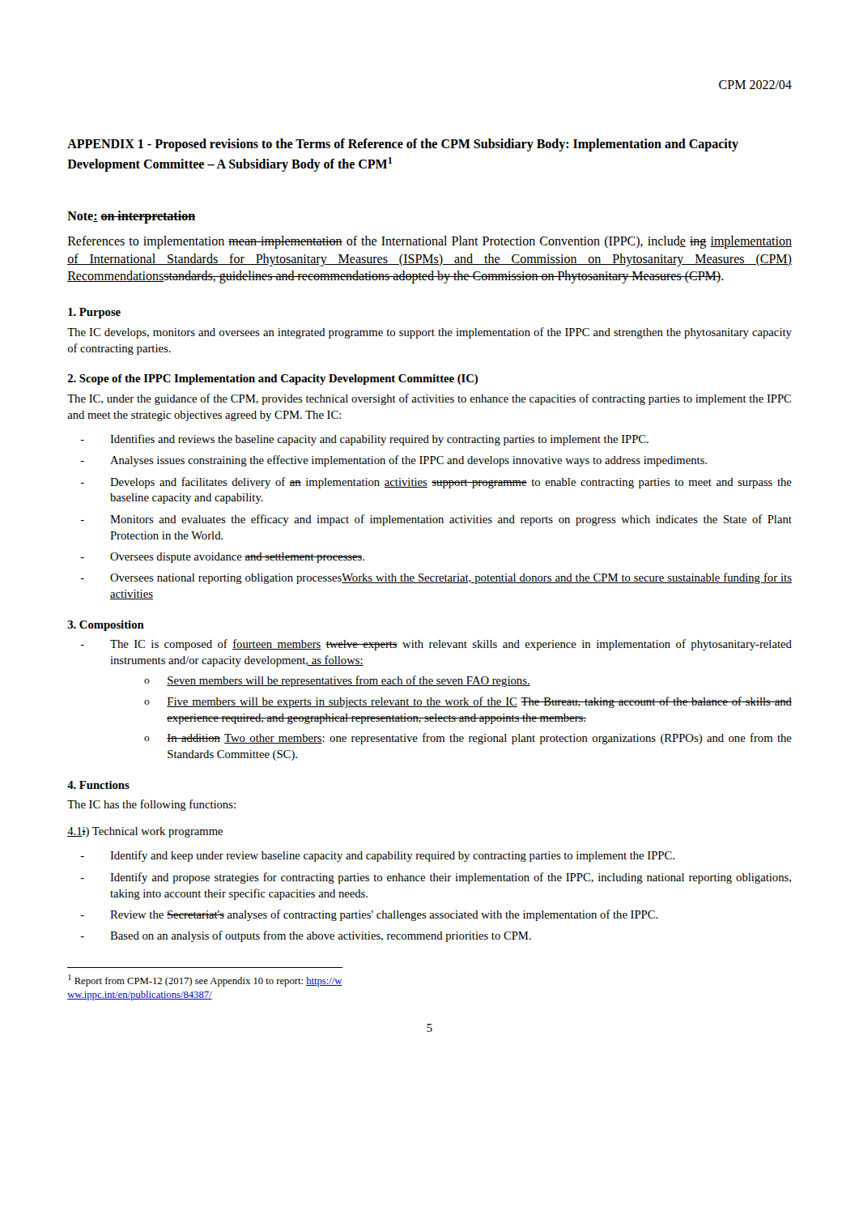CPM 2022/04
APPENDIX 1 - Proposed revisions to the Terms of Reference of the CPM Subsidiary Body: Implementation and Capacity Development Committee – A Subsidiary Body of the CPM1
Note: on interpretation
References to implementation mean implementation of the International Plant Protection Convention (IPPC), include ing implementation of International Standards for Phytosanitary Measures (ISPMs) and the Commission on Phytosanitary Measures (CPM) Recommendationsstandards, guidelines and recommendations adopted by the Commission on Phytosanitary Measures (CPM).
1. Purpose
The IC develops, monitors and oversees an integrated programme to support the implementation of the IPPC and strengthen the phytosanitary capacity of contracting parties.
2. Scope of the IPPC Implementation and Capacity Development Committee (IC)
The IC, under the guidance of the CPM, provides technical oversight of activities to enhance the capacities of contracting parties to implement the IPPC and meet the strategic objectives agreed by CPM. The IC:
Identifies and reviews the baseline capacity and capability required by contracting parties to implement the IPPC.
Analyses issues constraining the effective implementation of the IPPC and develops innovative ways to address impediments.
Develops and facilitates delivery of an implementation activities support programme to enable contracting parties to meet and surpass the baseline capacity and capability.
Monitors and evaluates the efficacy and impact of implementation activities and reports on progress which indicates the State of Plant Protection in the World.
Oversees dispute avoidance and settlement processes.
Oversees national reporting obligation processesWorks with the Secretariat, potential donors and the CPM to secure sustainable funding for its activities
3. Composition
The IC is composed of fourteen members twelve experts with relevant skills and experience in implementation of phytosanitary-related instruments and/or capacity development, as follows:
Seven members will be representatives from each of the seven FAO regions.
Five members will be experts in subjects relevant to the work of the IC The Bureau, taking account of the balance of skills and experience required, and geographical representation, selects and appoints the members.
In addition Two other members: one representative from the regional plant protection organizations (RPPOs) and one from the Standards Committee (SC).
4. Functions
The IC has the following functions:
4.1i) Technical work programme
Identify and keep under review baseline capacity and capability required by contracting parties to implement the IPPC.
Identify and propose strategies for contracting parties to enhance their implementation of the IPPC, including national reporting obligations, taking into account their specific capacities and needs.
Review the Secretariat's analyses of contracting parties' challenges associated with the implementation of the IPPC.
Based on an analysis of outputs from the above activities, recommend priorities to CPM.
1 Report from CPM-12 (2017) see Appendix 10 to report: https://www.ippc.int/en/publications/84387/
5